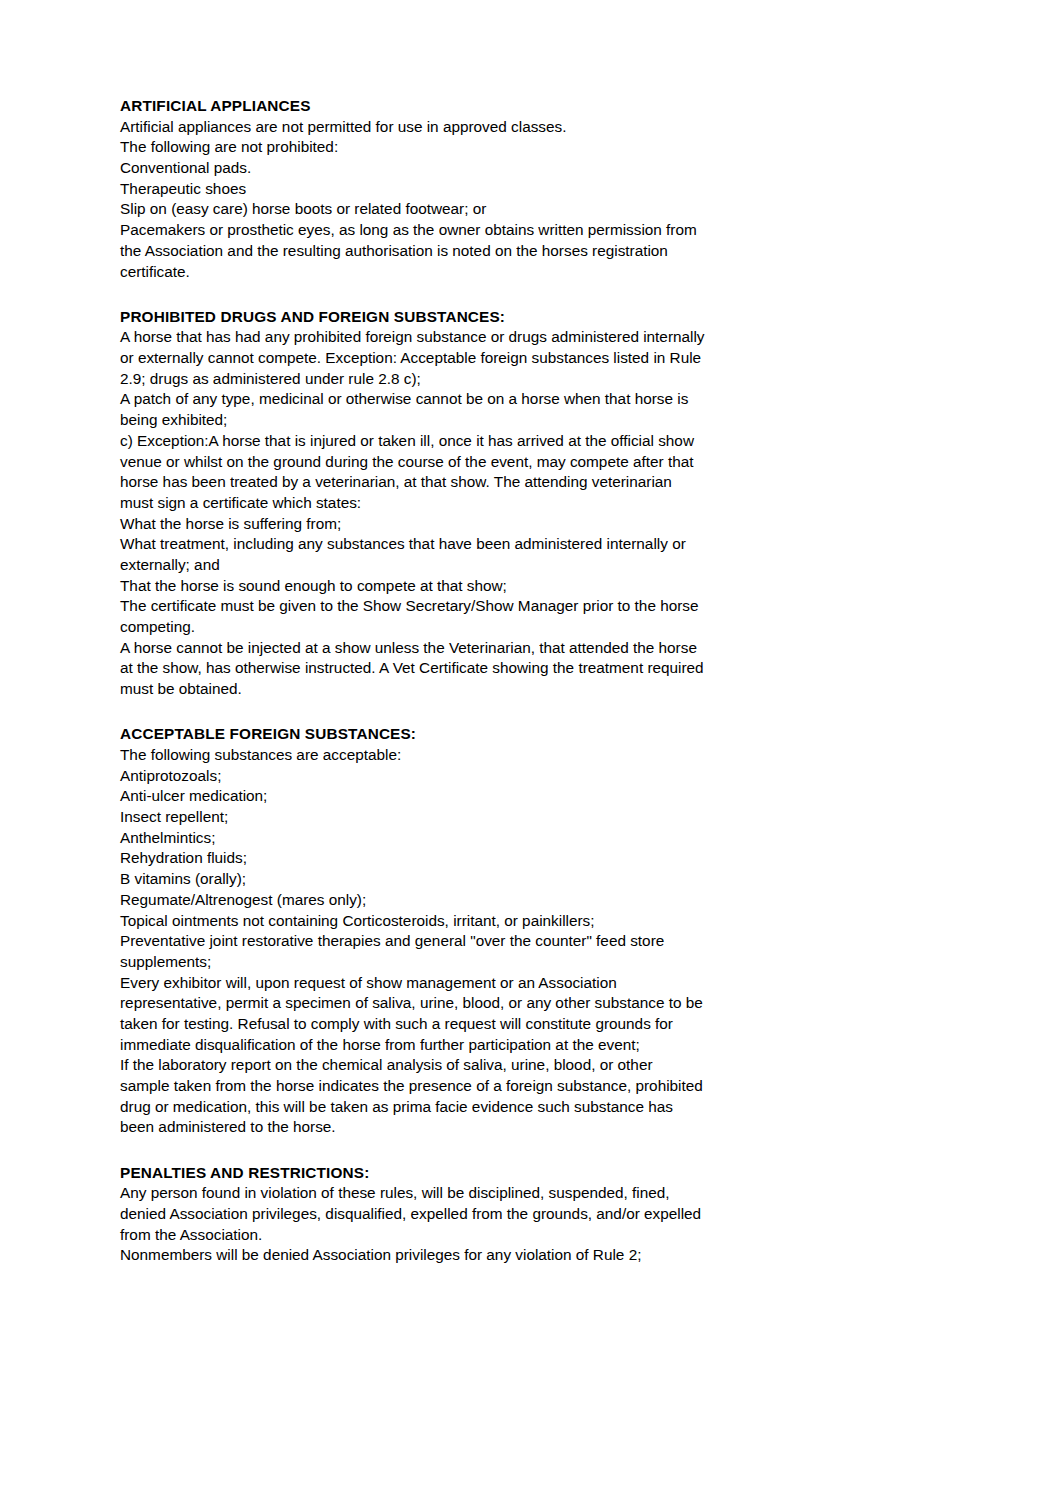ARTIFICIAL APPLIANCES
Artificial appliances are not permitted for use in approved classes.
The following are not prohibited:
Conventional pads.
Therapeutic shoes
Slip on (easy care) horse boots or related footwear; or
Pacemakers or prosthetic eyes, as long as the owner obtains written permission from the Association and the resulting authorisation is noted on the horses registration certificate.
PROHIBITED DRUGS AND FOREIGN SUBSTANCES:
A horse that has had any prohibited foreign substance or drugs administered internally or externally cannot compete. Exception: Acceptable foreign substances listed in Rule 2.9; drugs as administered under rule 2.8 c);
A patch of any type, medicinal or otherwise cannot be on a horse when that horse is being exhibited;
c) Exception:A horse that is injured or taken ill, once it has arrived at the official show venue or whilst on the ground during the course of the event, may compete after that horse has been treated by a veterinarian, at that show. The attending veterinarian must sign a certificate which states:
What the horse is suffering from;
What treatment, including any substances that have been administered internally or externally; and
That the horse is sound enough to compete at that show;
The certificate must be given to the Show Secretary/Show Manager prior to the horse competing.
A horse cannot be injected at a show unless the Veterinarian, that attended the horse at the show, has otherwise instructed. A Vet Certificate showing the treatment required must be obtained.
ACCEPTABLE FOREIGN SUBSTANCES:
The following substances are acceptable:
Antiprotozoals;
Anti-ulcer medication;
Insect repellent;
Anthelmintics;
Rehydration fluids;
B vitamins (orally);
Regumate/Altrenogest (mares only);
Topical ointments not containing Corticosteroids, irritant, or painkillers;
Preventative joint restorative therapies and general "over the counter" feed store supplements;
Every exhibitor will, upon request of show management or an Association representative, permit a specimen of saliva, urine, blood, or any other substance to be taken for testing. Refusal to comply with such a request will constitute grounds for immediate disqualification of the horse from further participation at the event;
If the laboratory report on the chemical analysis of saliva, urine, blood, or other sample taken from the horse indicates the presence of a foreign substance, prohibited drug or medication, this will be taken as prima facie evidence such substance has been administered to the horse.
PENALTIES AND RESTRICTIONS:
Any person found in violation of these rules, will be disciplined, suspended, fined, denied Association privileges, disqualified, expelled from the grounds, and/or expelled from the Association.
Nonmembers will be denied Association privileges for any violation of Rule 2;